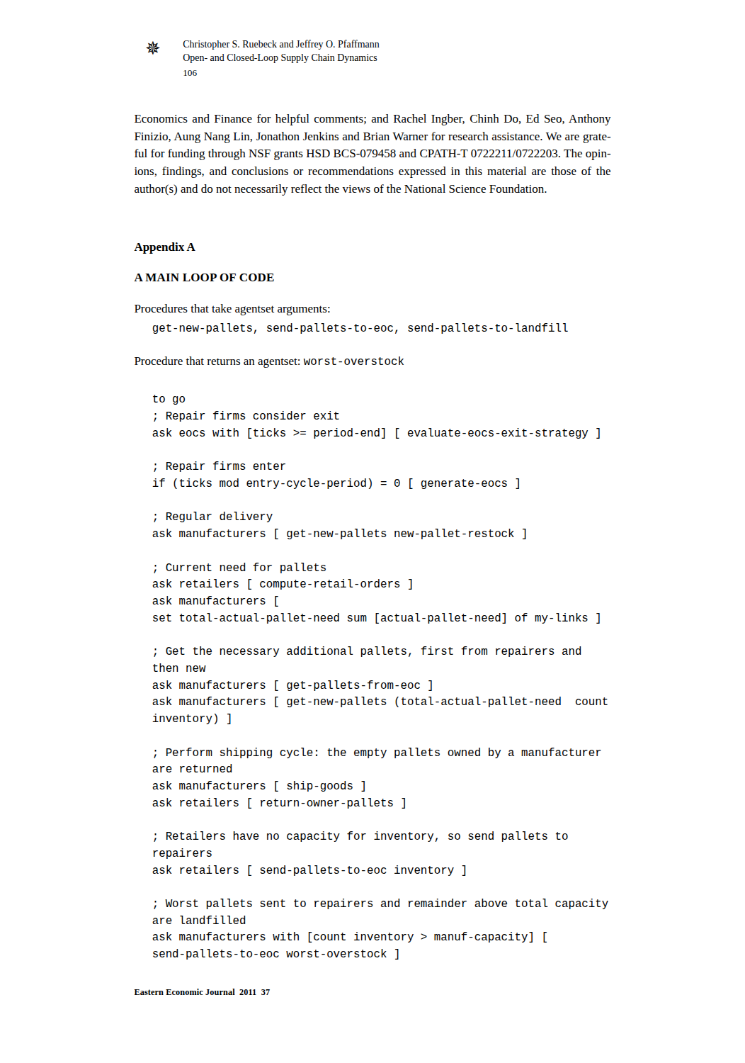✵
Christopher S. Ruebeck and Jeffrey O. Pfaffmann
Open- and Closed-Loop Supply Chain Dynamics
106
Economics and Finance for helpful comments; and Rachel Ingber, Chinh Do, Ed Seo, Anthony Finizio, Aung Nang Lin, Jonathon Jenkins and Brian Warner for research assistance. We are grateful for funding through NSF grants HSD BCS-079458 and CPATH-T 0722211/0722203. The opinions, findings, and conclusions or recommendations expressed in this material are those of the author(s) and do not necessarily reflect the views of the National Science Foundation.
Appendix A
A MAIN LOOP OF CODE
Procedures that take agentset arguments:
get-new-pallets, send-pallets-to-eoc, send-pallets-to-landfill
Procedure that returns an agentset: worst-overstock
to go
; Repair firms consider exit
ask eocs with [ticks >= period-end] [ evaluate-eocs-exit-strategy ]

; Repair firms enter
if (ticks mod entry-cycle-period) = 0 [ generate-eocs ]

; Regular delivery
ask manufacturers [ get-new-pallets new-pallet-restock ]

; Current need for pallets
ask retailers [ compute-retail-orders ]
ask manufacturers [
set total-actual-pallet-need sum [actual-pallet-need] of my-links ]

; Get the necessary additional pallets, first from repairers and then new
ask manufacturers [ get-pallets-from-eoc ]
ask manufacturers [ get-new-pallets (total-actual-pallet-need  count inventory) ]

; Perform shipping cycle: the empty pallets owned by a manufacturer are returned
ask manufacturers [ ship-goods ]
ask retailers [ return-owner-pallets ]

; Retailers have no capacity for inventory, so send pallets to repairers
ask retailers [ send-pallets-to-eoc inventory ]

; Worst pallets sent to repairers and remainder above total capacity are landfilled
ask manufacturers with [count inventory > manuf-capacity] [
send-pallets-to-eoc worst-overstock ]
Eastern Economic Journal 2011 37